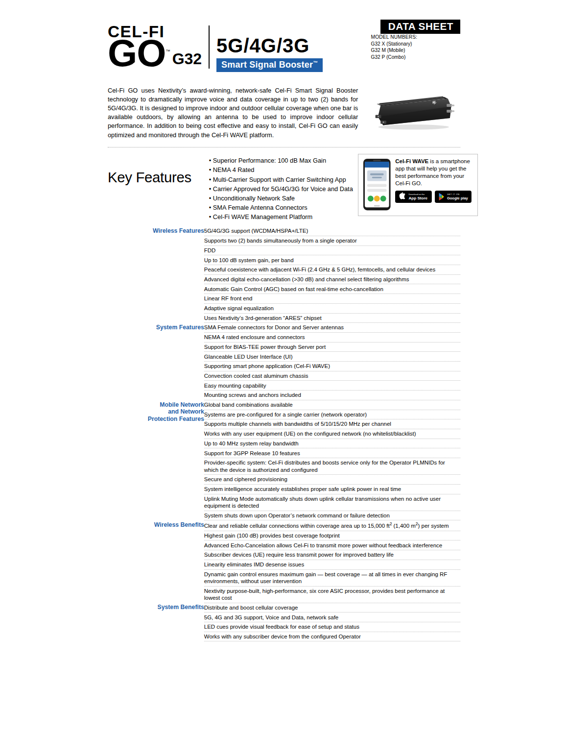DATA SHEET
MODEL NUMBERS:
G32 X (Stationary)
G32 M (Mobile)
G32 P (Combo)
CEL-FI
GO™G32
5G/4G/3G
Smart Signal Booster™
Cel-Fi GO uses Nextivity’s award-winning, network-safe Cel-Fi Smart Signal Booster technology to dramatically improve voice and data coverage in up to two (2) bands for 5G/4G/3G. It is designed to improve indoor and outdoor cellular coverage when one bar is available outdoors, by allowing an antenna to be used to improve indoor cellular performance. In addition to being cost effective and easy to install, Cel-Fi GO can easily optimized and monitored through the Cel-Fi WAVE platform.
Key Features
• Superior Performance: 100 dB Max Gain
• NEMA 4 Rated
• Multi-Carrier Support with Carrier Switching App
• Carrier Approved for 5G/4G/3G for Voice and Data
• Unconditionally Network Safe
• SMA Female Antenna Connectors
• Cel-Fi WAVE Management Platform
Cel-Fi WAVE is a smartphone app that will help you get the best performance from your Cel-Fi GO.
Download on the App Store GET IT ON Google play
| Wireless Features | 5G/4G/3G support (WCDMA/HSPA+/LTE) |
| Supports two (2) bands simultaneously from a single operator |
| FDD |
| Up to 100 dB system gain, per band |
| Peaceful coexistence with adjacent Wi-Fi (2.4 GHz & 5 GHz), femtocells, and cellular devices |
| Advanced digital echo-cancellation (>30 dB) and channel select filtering algorithms |
| Automatic Gain Control (AGC) based on fast real-time echo-cancellation |
| Linear RF front end |
| Adaptive signal equalization |
| Uses Nextivity’s 3rd-generation “ARES” chipset |
| System Features | SMA Female connectors for Donor and Server antennas |
| NEMA 4 rated enclosure and connectors |
| Support for BIAS-TEE power through Server port |
| Glanceable LED User Interface (UI) |
| Supporting smart phone application (Cel-Fi WAVE) |
| Convection cooled cast aluminum chassis |
| Easy mounting capability |
| Mounting screws and anchors included |
| Mobile Network and Network Protection Features | Global band combinations available |
| Systems are pre-configured for a single carrier (network operator) |
| Supports multiple channels with bandwidths of 5/10/15/20 MHz per channel |
| Works with any user equipment (UE) on the configured network (no whitelist/blacklist) |
| Up to 40 MHz system relay bandwidth |
| Support for 3GPP Release 10 features |
| Provider-specific system: Cel-Fi distributes and boosts service only for the Operator PLMNIDs for which the device is authorized and configured |
| Secure and ciphered provisioning |
| System intelligence accurately establishes proper safe uplink power in real time |
| Uplink Muting Mode automatically shuts down uplink cellular transmissions when no active user equipment is detected |
| | System shuts down upon Operator’s network command or failure detection |
| Wireless Benefits | Clear and reliable cellular connections within coverage area up to 15,000 ft 2 (1,400 m 2 ) per system |
| Highest gain (100 dB) provides best coverage footprint |
| Advanced Echo-Cancelation allows Cel-Fi to transmit more power without feedback interference |
| Subscriber devices (UE) require less transmit power for improved battery life |
| Linearity eliminates IMD desense issues |
| Dynamic gain control ensures maximum gain — best coverage — at all times in ever changing RF environments, without user intervention |
| | Nextivity purpose-built, high-performance, six core ASIC processor, provides best performance at lowest cost |
| System Benefits | Distribute and boost cellular coverage |
| 5G, 4G and 3G support, Voice and Data, network safe |
| LED cues provide visual feedback for ease of setup and status |
| Works with any subscriber device from the configured Operator |